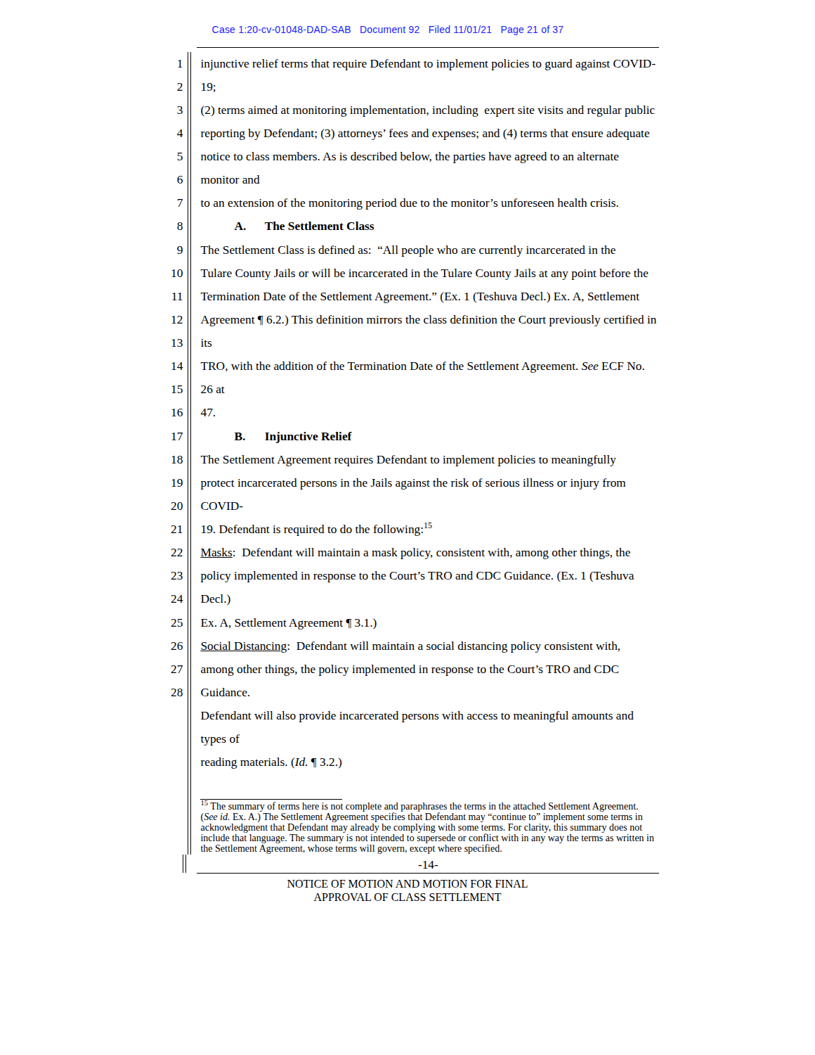Case 1:20-cv-01048-DAD-SAB Document 92 Filed 11/01/21 Page 21 of 37
1
2
3
4
5
6
7
8
9
10
11
12
13
14
15
16
17
18
19
20
21
22
23
24
25
26
27
28
injunctive relief terms that require Defendant to implement policies to guard against COVID-19;
(2) terms aimed at monitoring implementation, including expert site visits and regular public
reporting by Defendant; (3) attorneys’ fees and expenses; and (4) terms that ensure adequate
notice to class members. As is described below, the parties have agreed to an alternate monitor and
to an extension of the monitoring period due to the monitor’s unforeseen health crisis.
A. The Settlement Class
The Settlement Class is defined as: “All people who are currently incarcerated in the
Tulare County Jails or will be incarcerated in the Tulare County Jails at any point before the
Termination Date of the Settlement Agreement.” (Ex. 1 (Teshuva Decl.) Ex. A, Settlement
Agreement ¶ 6.2.) This definition mirrors the class definition the Court previously certified in its
TRO, with the addition of the Termination Date of the Settlement Agreement. See ECF No. 26 at
47.
B. Injunctive Relief
The Settlement Agreement requires Defendant to implement policies to meaningfully
protect incarcerated persons in the Jails against the risk of serious illness or injury from COVID-
19. Defendant is required to do the following:15
Masks: Defendant will maintain a mask policy, consistent with, among other things, the
policy implemented in response to the Court’s TRO and CDC Guidance. (Ex. 1 (Teshuva Decl.)
Ex. A, Settlement Agreement ¶ 3.1.)
Social Distancing: Defendant will maintain a social distancing policy consistent with,
among other things, the policy implemented in response to the Court’s TRO and CDC Guidance.
Defendant will also provide incarcerated persons with access to meaningful amounts and types of
reading materials. (Id. ¶ 3.2.)
15 The summary of terms here is not complete and paraphrases the terms in the attached Settlement Agreement. (See id. Ex. A.) The Settlement Agreement specifies that Defendant may “continue to” implement some terms in acknowledgment that Defendant may already be complying with some terms. For clarity, this summary does not include that language. The summary is not intended to supersede or conflict with in any way the terms as written in the Settlement Agreement, whose terms will govern, except where specified.
-14-
NOTICE OF MOTION AND MOTION FOR FINAL
APPROVAL OF CLASS SETTLEMENT